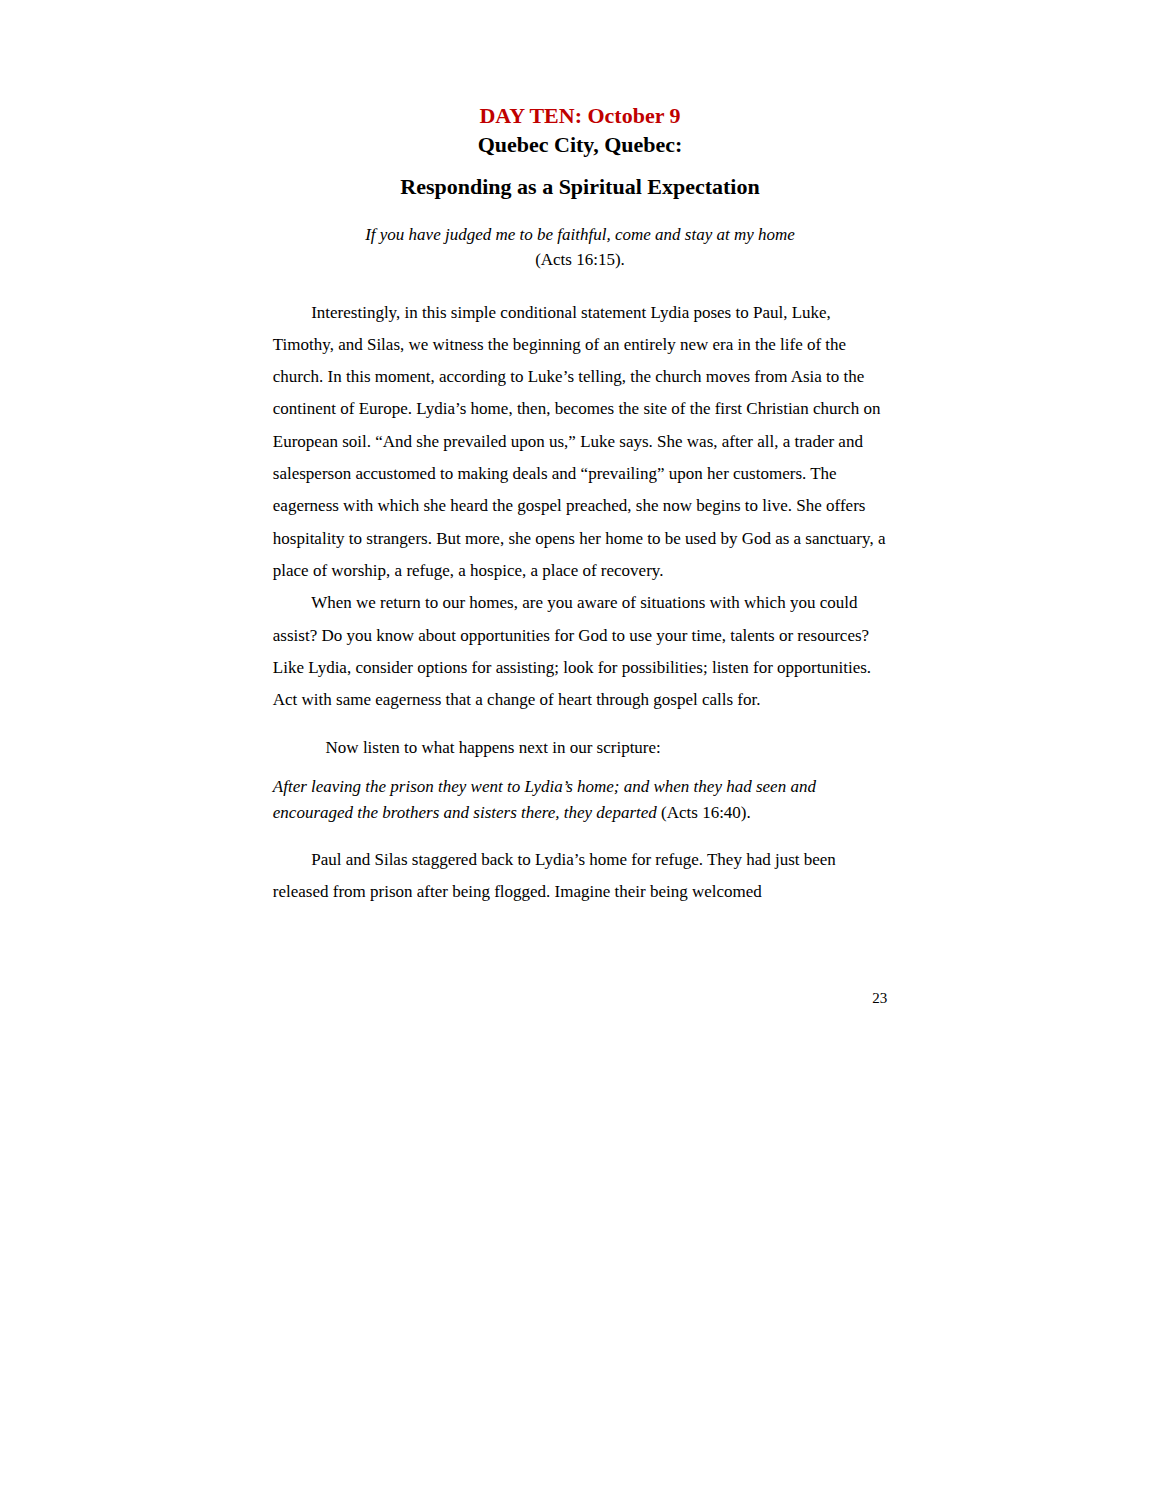DAY TEN: October 9
Quebec City, Quebec:
Responding as a Spiritual Expectation
If you have judged me to be faithful, come and stay at my home
(Acts 16:15).
Interestingly, in this simple conditional statement Lydia poses to Paul, Luke, Timothy, and Silas, we witness the beginning of an entirely new era in the life of the church. In this moment, according to Luke’s telling, the church moves from Asia to the continent of Europe. Lydia’s home, then, becomes the site of the first Christian church on European soil. “And she prevailed upon us,” Luke says. She was, after all, a trader and salesperson accustomed to making deals and “prevailing” upon her customers. The eagerness with which she heard the gospel preached, she now begins to live. She offers hospitality to strangers. But more, she opens her home to be used by God as a sanctuary, a place of worship, a refuge, a hospice, a place of recovery.
When we return to our homes, are you aware of situations with which you could assist? Do you know about opportunities for God to use your time, talents or resources? Like Lydia, consider options for assisting; look for possibilities; listen for opportunities. Act with same eagerness that a change of heart through gospel calls for.
Now listen to what happens next in our scripture:
After leaving the prison they went to Lydia’s home; and when they had seen and encouraged the brothers and sisters there, they departed (Acts 16:40).
Paul and Silas staggered back to Lydia’s home for refuge. They had just been released from prison after being flogged. Imagine their being welcomed
23